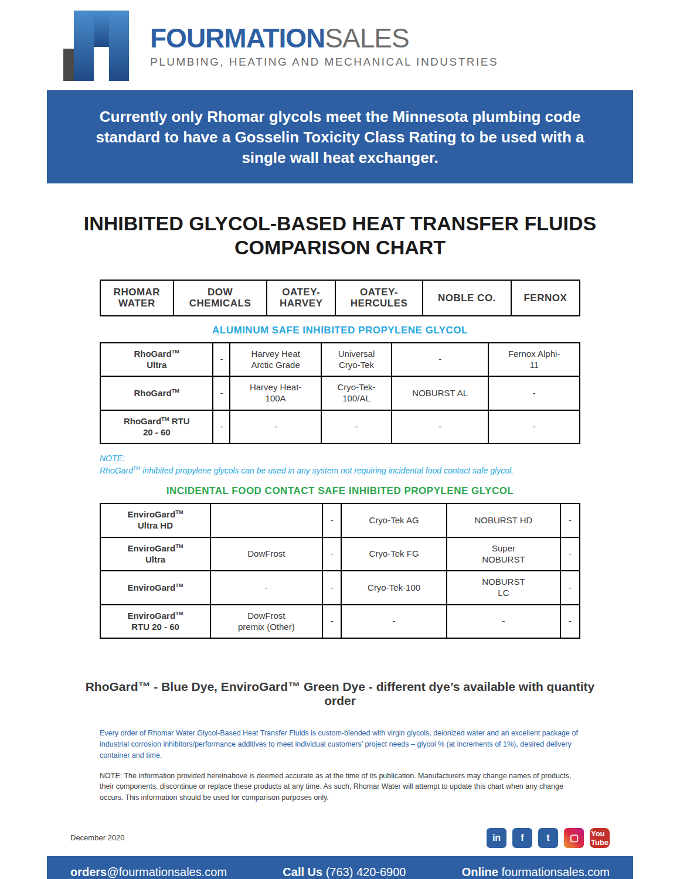FOURMATION SALES
PLUMBING, HEATING AND MECHANICAL INDUSTRIES
Currently only Rhomar glycols meet the Minnesota plumbing code standard to have a Gosselin Toxicity Class Rating to be used with a single wall heat exchanger.
INHIBITED GLYCOL-BASED HEAT TRANSFER FLUIDS COMPARISON CHART
| RHOMAR WATER | DOW CHEMICALS | OATEY- HARVEY | OATEY- HERCULES | NOBLE CO. | FERNOX |
| --- | --- | --- | --- | --- | --- |
ALUMINUM SAFE INHIBITED PROPYLENE GLYCOL
| RhoGard TM Ultra | - | Harvey Heat Arctic Grade | Universal Cryo-Tek | - | Fernox Alphi- 11 |
| RhoGard TM | - | Harvey Heat- 100A | Cryo-Tek- 100/AL | NOBURST AL | - |
| RhoGard TM RTU 20 - 60 | - | - | - | - | - |
NOTE:
RhoGardTM inhibited propylene glycols can be used in any system not requiring incidental food contact safe glycol.
INCIDENTAL FOOD CONTACT SAFE INHIBITED PROPYLENE GLYCOL
| EnviroGard TM Ultra HD | | - | Cryo-Tek AG | NOBURST HD | - |
| EnviroGard TM Ultra | DowFrost | - | Cryo-Tek FG | Super NOBURST | - |
| EnviroGard TM | - | - | Cryo-Tek-100 | NOBURST LC | - |
| EnviroGard TM RTU 20 - 60 | DowFrost premix (Other) | - | - | - | - |
RhoGard™ - Blue Dye, EnviroGard™ Green Dye - different dye’s available with quantity order
Every order of Rhomar Water Glycol-Based Heat Transfer Fluids is custom-blended with virgin glycols, deionized water and an excellent package of industrial corrosion inhibitors/performance additives to meet individual customers’ project needs – glycol % (at increments of 1%), desired delivery container and time.
NOTE: The information provided hereinabove is deemed accurate as at the time of its publication. Manufacturers may change names of products, their components, discontinue or replace these products at any time. As such, Rhomar Water will attempt to update this chart when any change occurs. This information should be used for comparison purposes only.
December 2020
in f t ▢ You
Tube
orders@fourmationsales.com
Call Us (763) 420-6900
Online fourmationsales.com